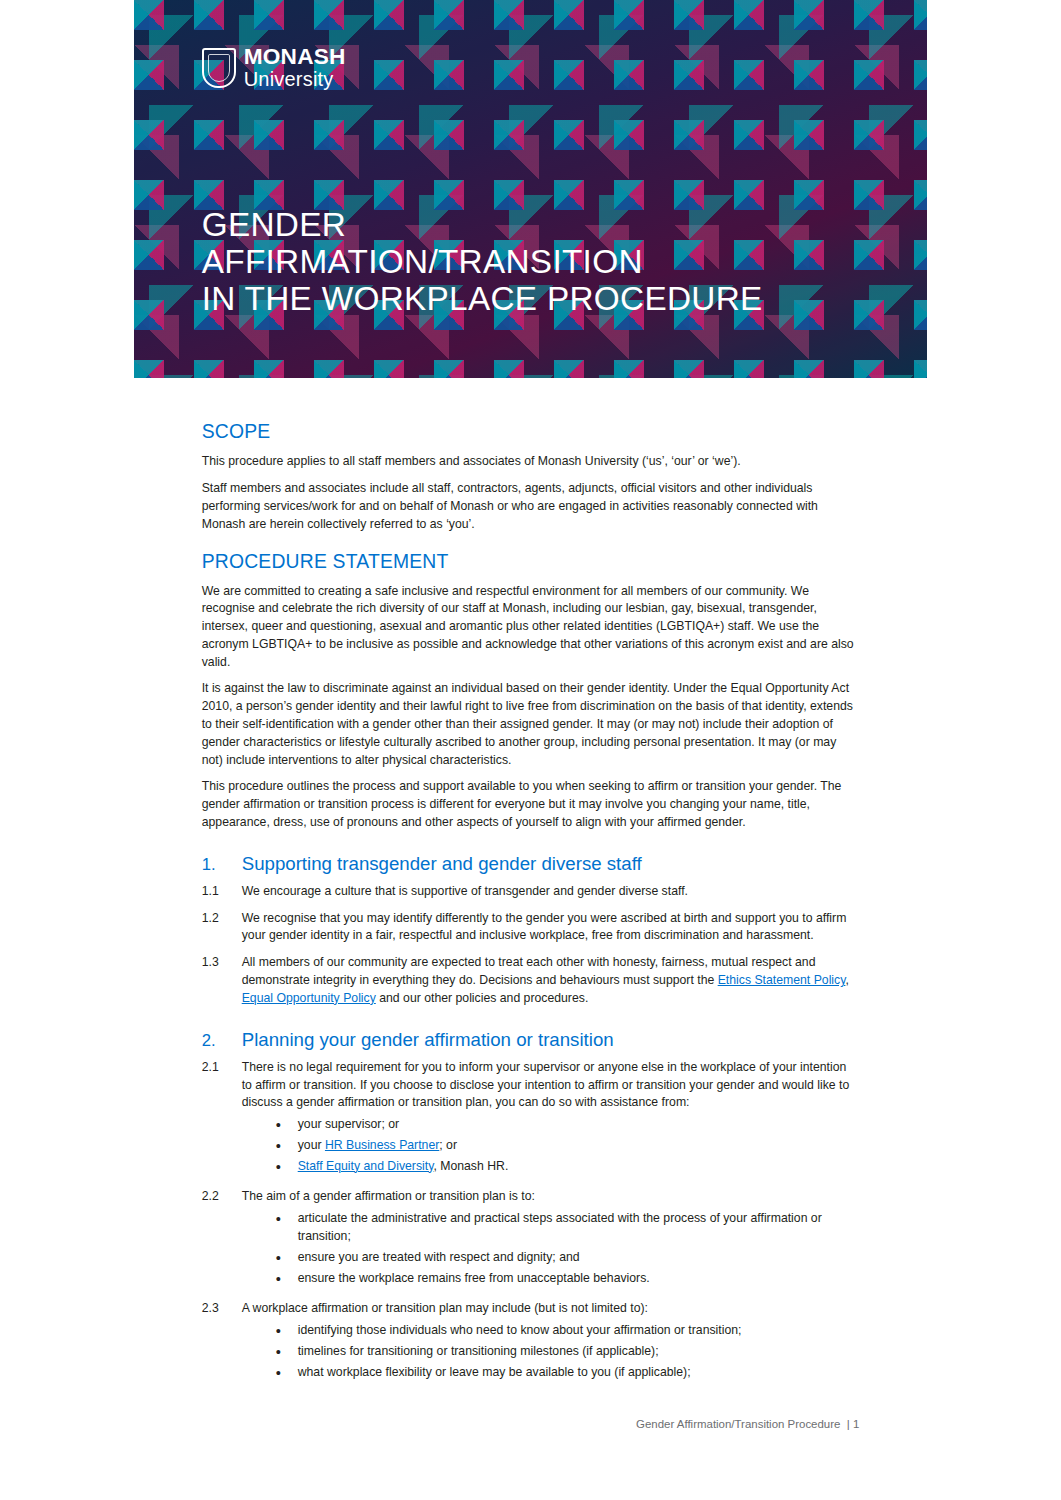MONASH University
GENDER AFFIRMATION/TRANSITION
IN THE WORKPLACE PROCEDURE
SCOPE
This procedure applies to all staff members and associates of Monash University (‘us’, ‘our’ or ‘we’).
Staff members and associates include all staff, contractors, agents, adjuncts, official visitors and other individuals performing services/work for and on behalf of Monash or who are engaged in activities reasonably connected with Monash are herein collectively referred to as ‘you’.
PROCEDURE STATEMENT
We are committed to creating a safe inclusive and respectful environment for all members of our community. We recognise and celebrate the rich diversity of our staff at Monash, including our lesbian, gay, bisexual, transgender, intersex, queer and questioning, asexual and aromantic plus other related identities (LGBTIQA+) staff. We use the acronym LGBTIQA+ to be inclusive as possible and acknowledge that other variations of this acronym exist and are also valid.
It is against the law to discriminate against an individual based on their gender identity. Under the Equal Opportunity Act 2010, a person’s gender identity and their lawful right to live free from discrimination on the basis of that identity, extends to their self-identification with a gender other than their assigned gender. It may (or may not) include their adoption of gender characteristics or lifestyle culturally ascribed to another group, including personal presentation. It may (or may not) include interventions to alter physical characteristics.
This procedure outlines the process and support available to you when seeking to affirm or transition your gender. The gender affirmation or transition process is different for everyone but it may involve you changing your name, title, appearance, dress, use of pronouns and other aspects of yourself to align with your affirmed gender.
1.
Supporting transgender and gender diverse staff
1.1
We encourage a culture that is supportive of transgender and gender diverse staff.
1.2
We recognise that you may identify differently to the gender you were ascribed at birth and support you to affirm your gender identity in a fair, respectful and inclusive workplace, free from discrimination and harassment.
1.3
All members of our community are expected to treat each other with honesty, fairness, mutual respect and demonstrate integrity in everything they do. Decisions and behaviours must support the Ethics Statement Policy, Equal Opportunity Policy and our other policies and procedures.
2.
Planning your gender affirmation or transition
2.1
There is no legal requirement for you to inform your supervisor or anyone else in the workplace of your intention to affirm or transition. If you choose to disclose your intention to affirm or transition your gender and would like to discuss a gender affirmation or transition plan, you can do so with assistance from:
your supervisor; or
your HR Business Partner; or
Staff Equity and Diversity, Monash HR.
2.2
The aim of a gender affirmation or transition plan is to:
articulate the administrative and practical steps associated with the process of your affirmation or transition;
ensure you are treated with respect and dignity; and
ensure the workplace remains free from unacceptable behaviors.
2.3
A workplace affirmation or transition plan may include (but is not limited to):
identifying those individuals who need to know about your affirmation or transition;
timelines for transitioning or transitioning milestones (if applicable);
what workplace flexibility or leave may be available to you (if applicable);
Gender Affirmation/Transition Procedure | 1